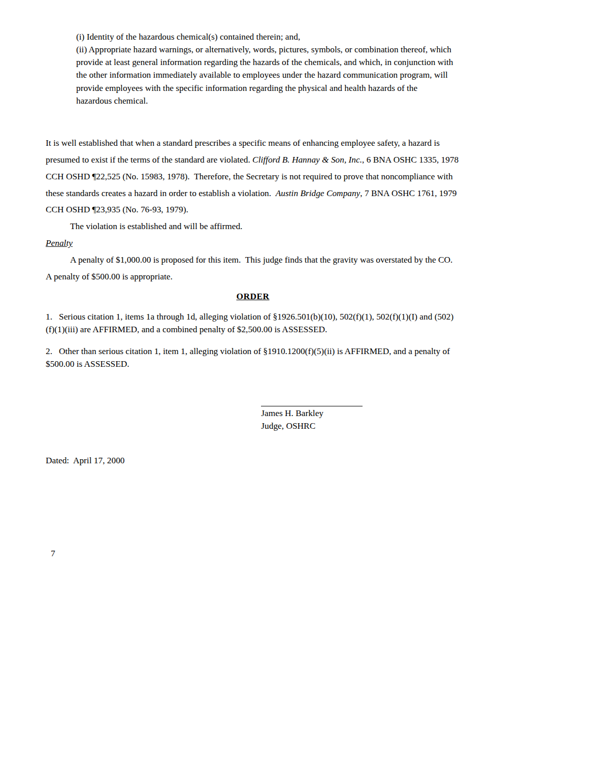(i) Identity of the hazardous chemical(s) contained therein; and,
(ii) Appropriate hazard warnings, or alternatively, words, pictures, symbols, or combination thereof, which provide at least general information regarding the hazards of the chemicals, and which, in conjunction with the other information immediately available to employees under the hazard communication program, will provide employees with the specific information regarding the physical and health hazards of the hazardous chemical.
It is well established that when a standard prescribes a specific means of enhancing employee safety, a hazard is presumed to exist if the terms of the standard are violated. Clifford B. Hannay & Son, Inc., 6 BNA OSHC 1335, 1978 CCH OSHD ¶22,525 (No. 15983, 1978). Therefore, the Secretary is not required to prove that noncompliance with these standards creates a hazard in order to establish a violation. Austin Bridge Company, 7 BNA OSHC 1761, 1979 CCH OSHD ¶23,935 (No. 76-93, 1979).
The violation is established and will be affirmed.
Penalty
A penalty of $1,000.00 is proposed for this item. This judge finds that the gravity was overstated by the CO. A penalty of $500.00 is appropriate.
ORDER
1. Serious citation 1, items 1a through 1d, alleging violation of §1926.501(b)(10), 502(f)(1), 502(f)(1)(I) and (502)(f)(1)(iii) are AFFIRMED, and a combined penalty of $2,500.00 is ASSESSED.
2. Other than serious citation 1, item 1, alleging violation of §1910.1200(f)(5)(ii) is AFFIRMED, and a penalty of $500.00 is ASSESSED.
James H. Barkley
Judge, OSHRC
Dated: April 17, 2000
7